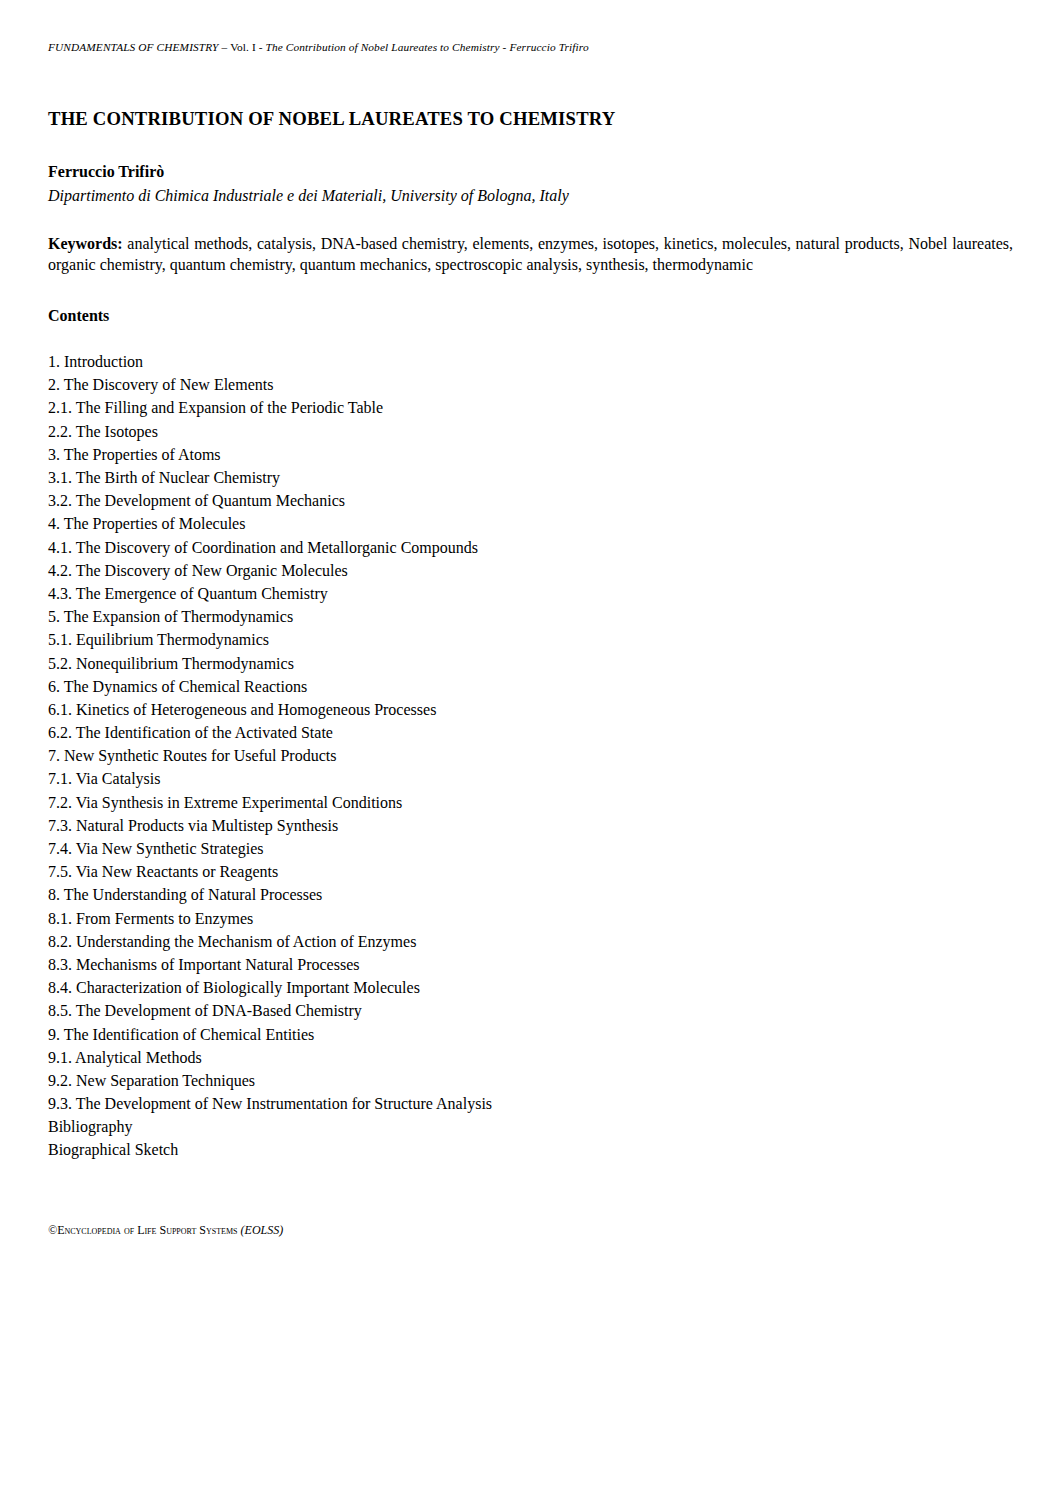FUNDAMENTALS OF CHEMISTRY – Vol. I - The Contribution of Nobel Laureates to Chemistry - Ferruccio Trifiro
THE CONTRIBUTION OF NOBEL LAUREATES TO CHEMISTRY
Ferruccio Trifirò
Dipartimento di Chimica Industriale e dei Materiali, University of Bologna, Italy
Keywords: analytical methods, catalysis, DNA-based chemistry, elements, enzymes, isotopes, kinetics, molecules, natural products, Nobel laureates, organic chemistry, quantum chemistry, quantum mechanics, spectroscopic analysis, synthesis, thermodynamic
Contents
1. Introduction
2. The Discovery of New Elements
2.1. The Filling and Expansion of the Periodic Table
2.2. The Isotopes
3. The Properties of Atoms
3.1. The Birth of Nuclear Chemistry
3.2. The Development of Quantum Mechanics
4. The Properties of Molecules
4.1. The Discovery of Coordination and Metallorganic Compounds
4.2. The Discovery of New Organic Molecules
4.3. The Emergence of Quantum Chemistry
5. The Expansion of Thermodynamics
5.1. Equilibrium Thermodynamics
5.2. Nonequilibrium Thermodynamics
6. The Dynamics of Chemical Reactions
6.1. Kinetics of Heterogeneous and Homogeneous Processes
6.2. The Identification of the Activated State
7. New Synthetic Routes for Useful Products
7.1. Via Catalysis
7.2. Via Synthesis in Extreme Experimental Conditions
7.3. Natural Products via Multistep Synthesis
7.4. Via New Synthetic Strategies
7.5. Via New Reactants or Reagents
8. The Understanding of Natural Processes
8.1. From Ferments to Enzymes
8.2. Understanding the Mechanism of Action of Enzymes
8.3. Mechanisms of Important Natural Processes
8.4. Characterization of Biologically Important Molecules
8.5. The Development of DNA-Based Chemistry
9. The Identification of Chemical Entities
9.1. Analytical Methods
9.2. New Separation Techniques
9.3. The Development of New Instrumentation for Structure Analysis
Bibliography
Biographical Sketch
©Encyclopedia of Life Support Systems (EOLSS)